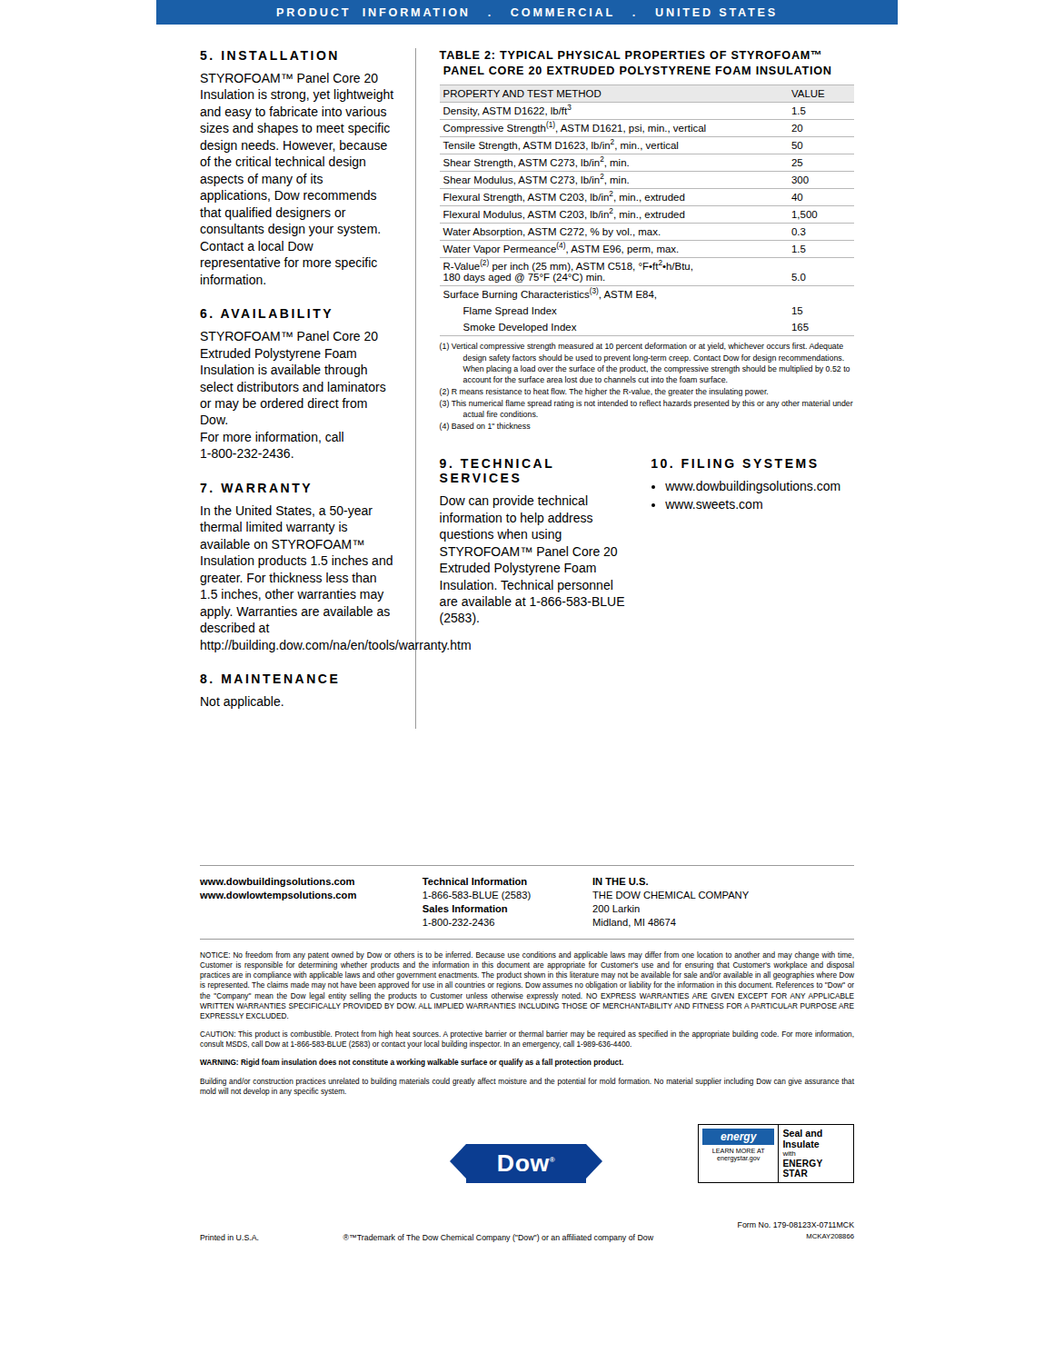PRODUCT INFORMATION . COMMERCIAL . UNITED STATES
5. Installation
STYROFOAM™ Panel Core 20 Insulation is strong, yet lightweight and easy to fabricate into various sizes and shapes to meet specific design needs. However, because of the critical technical design aspects of many of its applications, Dow recommends that qualified designers or consultants design your system. Contact a local Dow representative for more specific information.
6. Availability
STYROFOAM™ Panel Core 20 Extruded Polystyrene Foam Insulation is available through select distributors and laminators or may be ordered direct from Dow.
For more information, call
1-800-232-2436.
7. Warranty
In the United States, a 50-year thermal limited warranty is available on STYROFOAM™ Insulation products 1.5 inches and greater. For thickness less than 1.5 inches, other warranties may apply. Warranties are available as described at http://building.dow.com/na/en/tools/warranty.htm
8. Maintenance
Not applicable.
Table 2: Typical Physical Properties of STYROFOAM™
Panel Core 20 Extruded Polystyrene Foam Insulation
| PROPERTY AND TEST METHOD | VALUE |
| --- | --- |
| Density, ASTM D1622, lb/ft 3 | 1.5 |
| Compressive Strength (1) , ASTM D1621, psi, min., vertical | 20 |
| Tensile Strength, ASTM D1623, lb/in 2 , min., vertical | 50 |
| Shear Strength, ASTM C273, lb/in 2 , min. | 25 |
| Shear Modulus, ASTM C273, lb/in 2 , min. | 300 |
| Flexural Strength, ASTM C203, lb/in 2 , min., extruded | 40 |
| Flexural Modulus, ASTM C203, lb/in 2 , min., extruded | 1,500 |
| Water Absorption, ASTM C272, % by vol., max. | 0.3 |
| Water Vapor Permeance (4) , ASTM E96, perm, max. | 1.5 |
| R-Value (2) per inch (25 mm), ASTM C518, °F•ft 2 •h/Btu, 180 days aged @ 75°F (24°C) min. | 5.0 |
| Surface Burning Characteristics (3) , ASTM E84, | |
| Flame Spread Index | 15 |
| Smoke Developed Index | 165 |
(1) Vertical compressive strength measured at 10 percent deformation or at yield, whichever occurs first. Adequate
design safety factors should be used to prevent long-term creep. Contact Dow for design recommendations. When placing a load over the surface of the product, the compressive strength should be multiplied by 0.52 to account for the surface area lost due to channels cut into the foam surface.
(2) R means resistance to heat flow. The higher the R-value, the greater the insulating power.
(3) This numerical flame spread rating is not intended to reflect hazards presented by this or any other material under
actual fire conditions.
(4) Based on 1" thickness
9. Technical Services
Dow can provide technical information to help address questions when using STYROFOAM™ Panel Core 20 Extruded Polystyrene Foam Insulation. Technical personnel are available at 1-866-583-BLUE (2583).
10. Filing Systems
www.dowbuildingsolutions.com
www.sweets.com
www.dowbuildingsolutions.com
www.dowlowtempsolutions.com
Technical Information
1-866-583-BLUE (2583)
Sales Information
1-800-232-2436
IN THE U.S.
THE DOW CHEMICAL COMPANY
200 Larkin
Midland, MI 48674
NOTICE: No freedom from any patent owned by Dow or others is to be inferred. Because use conditions and applicable laws may differ from one location to another and may change with time, Customer is responsible for determining whether products and the information in this document are appropriate for Customer's use and for ensuring that Customer's workplace and disposal practices are in compliance with applicable laws and other government enactments. The product shown in this literature may not be available for sale and/or available in all geographies where Dow is represented. The claims made may not have been approved for use in all countries or regions. Dow assumes no obligation or liability for the information in this document. References to "Dow" or the "Company" mean the Dow legal entity selling the products to Customer unless otherwise expressly noted. NO EXPRESS WARRANTIES ARE GIVEN EXCEPT FOR ANY APPLICABLE WRITTEN WARRANTIES SPECIFICALLY PROVIDED BY DOW. ALL IMPLIED WARRANTIES INCLUDING THOSE OF MERCHANTABILITY AND FITNESS FOR A PARTICULAR PURPOSE ARE EXPRESSLY EXCLUDED.
CAUTION: This product is combustible. Protect from high heat sources. A protective barrier or thermal barrier may be required as specified in the appropriate building code. For more information, consult MSDS, call Dow at 1-866-583-BLUE (2583) or contact your local building inspector. In an emergency, call 1-989-636-4400.
WARNING: Rigid foam insulation does not constitute a working walkable surface or qualify as a fall protection product.
Building and/or construction practices unrelated to building materials could greatly affect moisture and the potential for mold formation. No material supplier including Dow can give assurance that mold will not develop in any specific system.
Dow®
energy
LEARN MORE AT
energystar.gov
Seal and
Insulate
with
ENERGY STAR
Printed in U.S.A.
®™Trademark of The Dow Chemical Company ("Dow") or an affiliated company of Dow
Form No. 179-08123X-0711MCK
MCKAY208866